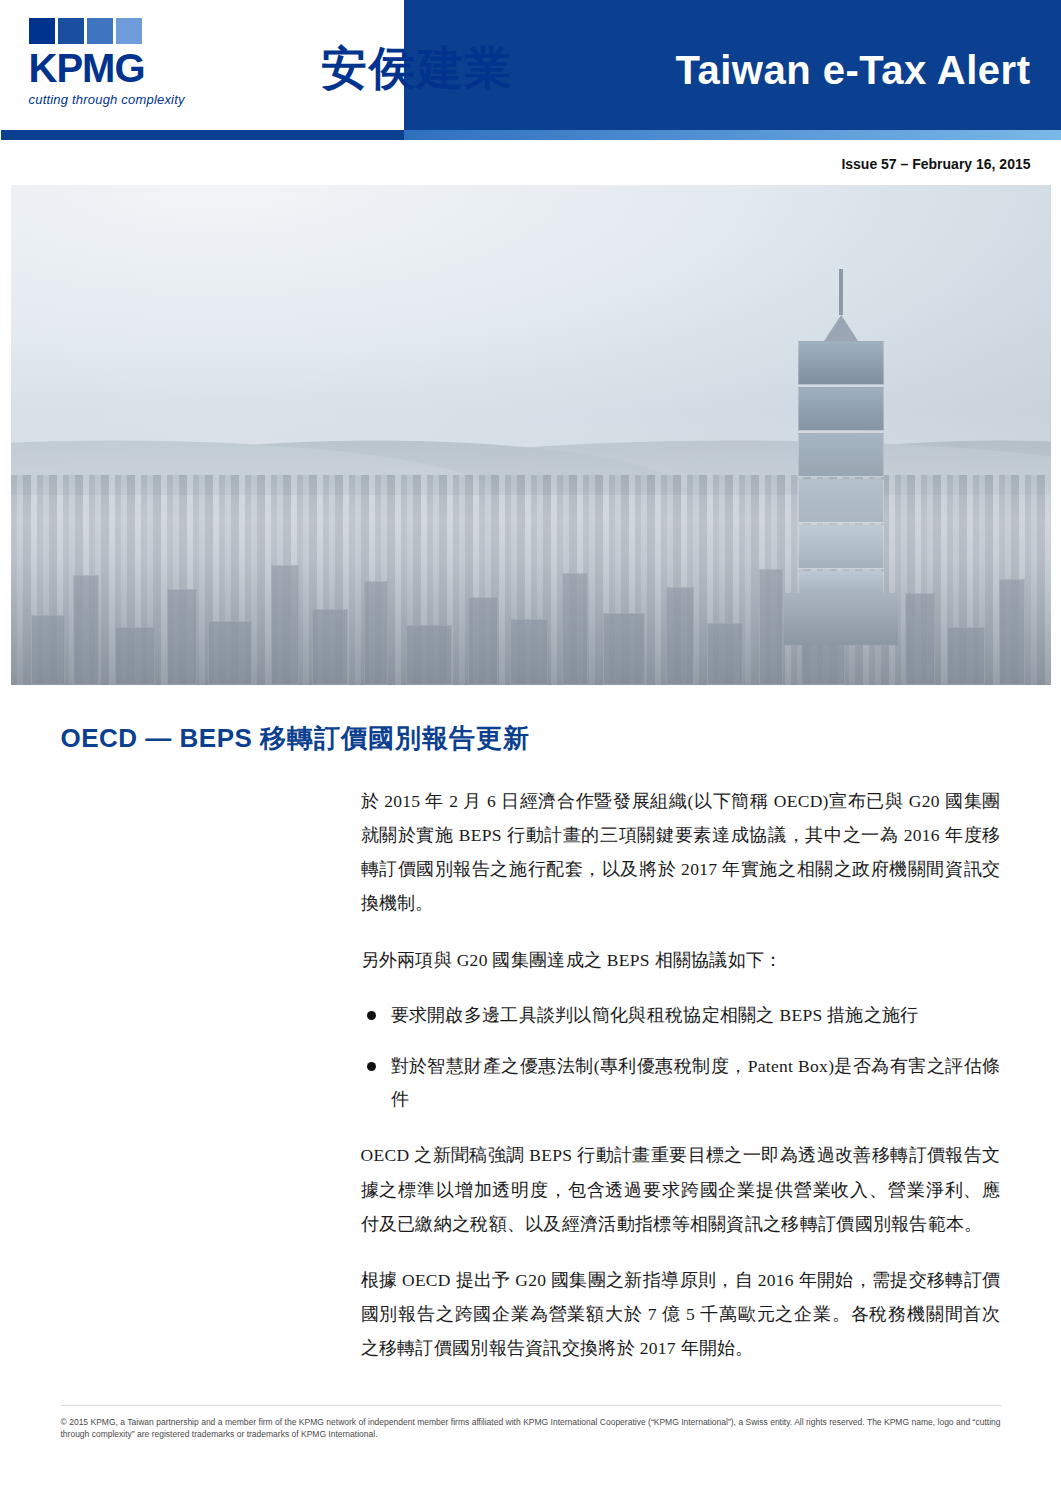KPMG
cutting through complexity
安侯建業
Taiwan e-Tax Alert
Issue 57 – February 16, 2015
OECD — BEPS 移轉訂價國別報告更新
於 2015 年 2 月 6 日經濟合作暨發展組織(以下簡稱 OECD)宣布已與 G20 國集團就關於實施 BEPS 行動計畫的三項關鍵要素達成協議，其中之一為 2016 年度移轉訂價國別報告之施行配套，以及將於 2017 年實施之相關之政府機關間資訊交換機制。
另外兩項與 G20 國集團達成之 BEPS 相關協議如下：
要求開啟多邊工具談判以簡化與租稅協定相關之 BEPS 措施之施行
對於智慧財產之優惠法制(專利優惠稅制度，Patent Box)是否為有害之評估條件
OECD 之新聞稿強調 BEPS 行動計畫重要目標之一即為透過改善移轉訂價報告文據之標準以增加透明度，包含透過要求跨國企業提供營業收入、營業淨利、應付及已繳納之稅額、以及經濟活動指標等相關資訊之移轉訂價國別報告範本。
根據 OECD 提出予 G20 國集團之新指導原則，自 2016 年開始，需提交移轉訂價國別報告之跨國企業為營業額大於 7 億 5 千萬歐元之企業。各稅務機關間首次之移轉訂價國別報告資訊交換將於 2017 年開始。
© 2015 KPMG, a Taiwan partnership and a member firm of the KPMG network of independent member firms affiliated with KPMG International Cooperative (“KPMG International”), a Swiss entity. All rights reserved. The KPMG name, logo and “cutting through complexity” are registered trademarks or trademarks of KPMG International.